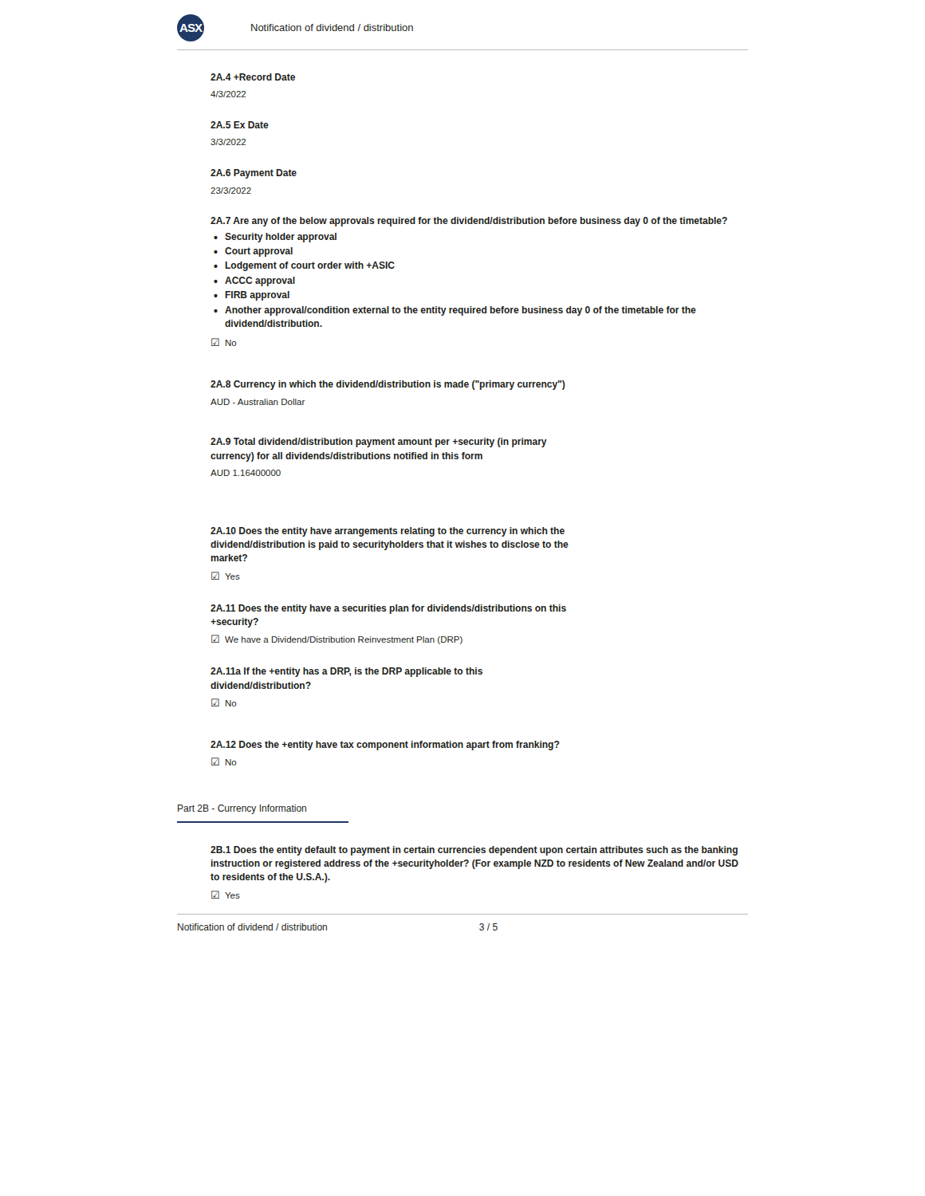ASX
Notification of dividend / distribution
2A.4 +Record Date
4/3/2022
2A.5 Ex Date
3/3/2022
2A.6 Payment Date
23/3/2022
2A.7 Are any of the below approvals required for the dividend/distribution before business day 0 of the timetable?
Security holder approval
Court approval
Lodgement of court order with +ASIC
ACCC approval
FIRB approval
Another approval/condition external to the entity required before business day 0 of the timetable for the dividend/distribution.
No
2A.8 Currency in which the dividend/distribution is made ("primary currency")
AUD - Australian Dollar
2A.9 Total dividend/distribution payment amount per +security (in primary currency) for all dividends/distributions notified in this form
AUD 1.16400000
2A.10 Does the entity have arrangements relating to the currency in which the dividend/distribution is paid to securityholders that it wishes to disclose to the market?
Yes
2A.11 Does the entity have a securities plan for dividends/distributions on this +security?
We have a Dividend/Distribution Reinvestment Plan (DRP)
2A.11a If the +entity has a DRP, is the DRP applicable to this dividend/distribution?
No
2A.12 Does the +entity have tax component information apart from franking?
No
Part 2B - Currency Information
2B.1 Does the entity default to payment in certain currencies dependent upon certain attributes such as the banking instruction or registered address of the +securityholder? (For example NZD to residents of New Zealand and/or USD to residents of the U.S.A.).
Yes
Notification of dividend / distribution
3 / 5